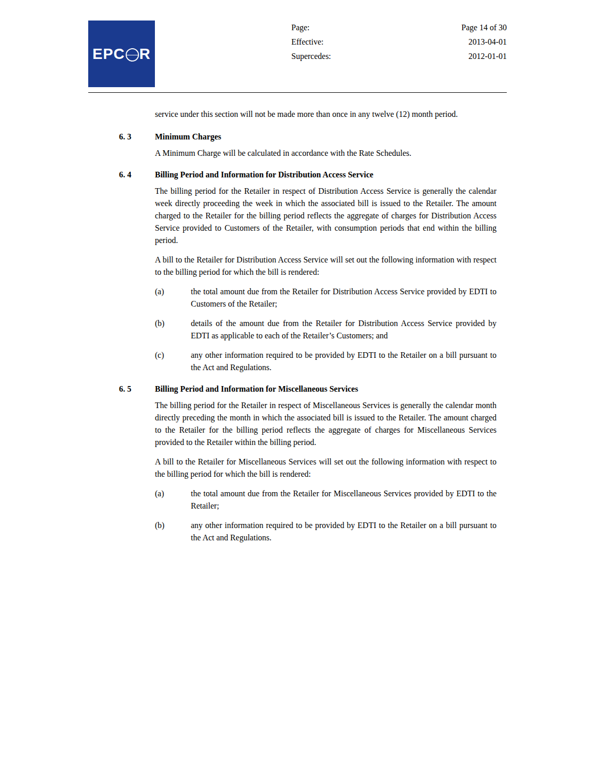EPC R
| Page: | Page 14 of 30 |
| Effective: | 2013-04-01 |
| Supercedes: | 2012-01-01 |
service under this section will not be made more than once in any twelve (12) month period.
6. 3 Minimum Charges
A Minimum Charge will be calculated in accordance with the Rate Schedules.
6. 4 Billing Period and Information for Distribution Access Service
The billing period for the Retailer in respect of Distribution Access Service is generally the calendar week directly proceeding the week in which the associated bill is issued to the Retailer. The amount charged to the Retailer for the billing period reflects the aggregate of charges for Distribution Access Service provided to Customers of the Retailer, with consumption periods that end within the billing period.
A bill to the Retailer for Distribution Access Service will set out the following information with respect to the billing period for which the bill is rendered:
(a) the total amount due from the Retailer for Distribution Access Service provided by EDTI to Customers of the Retailer;
(b) details of the amount due from the Retailer for Distribution Access Service provided by EDTI as applicable to each of the Retailer’s Customers; and
(c) any other information required to be provided by EDTI to the Retailer on a bill pursuant to the Act and Regulations.
6. 5 Billing Period and Information for Miscellaneous Services
The billing period for the Retailer in respect of Miscellaneous Services is generally the calendar month directly preceding the month in which the associated bill is issued to the Retailer. The amount charged to the Retailer for the billing period reflects the aggregate of charges for Miscellaneous Services provided to the Retailer within the billing period.
A bill to the Retailer for Miscellaneous Services will set out the following information with respect to the billing period for which the bill is rendered:
(a) the total amount due from the Retailer for Miscellaneous Services provided by EDTI to the Retailer;
(b) any other information required to be provided by EDTI to the Retailer on a bill pursuant to the Act and Regulations.